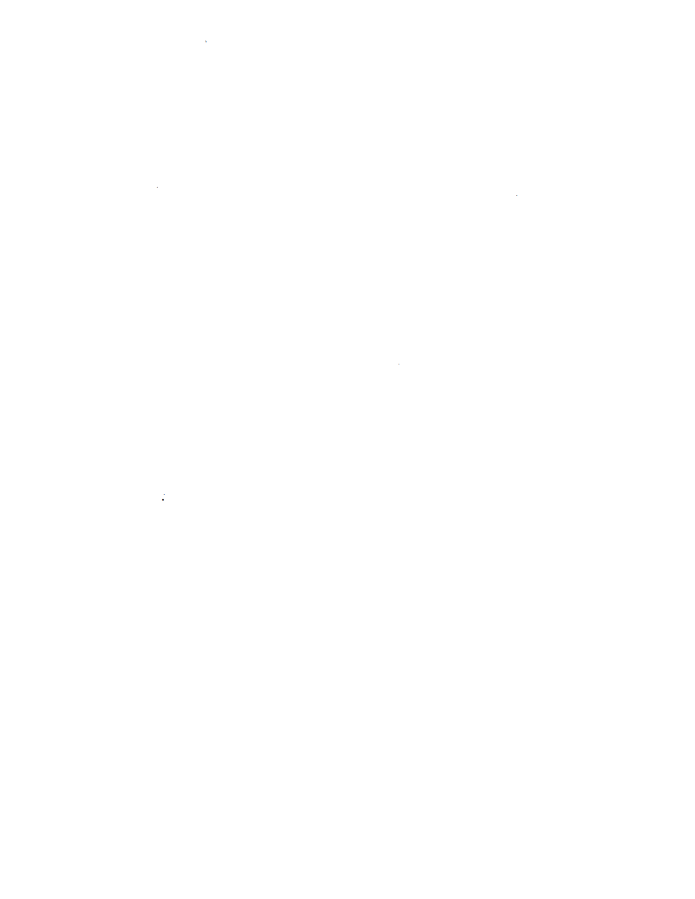’ . . . . •